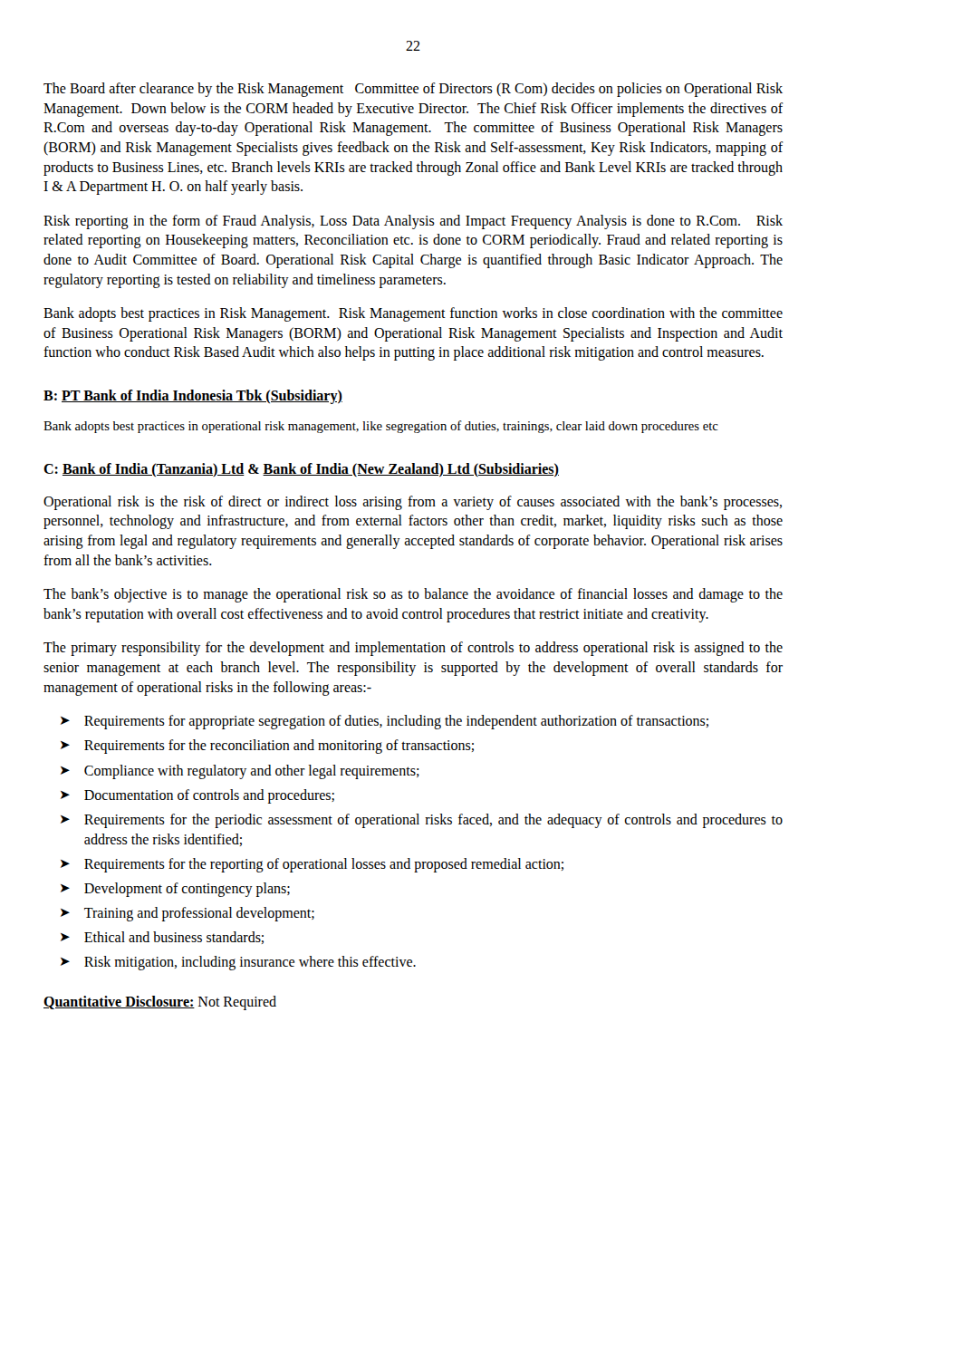22
The Board after clearance by the Risk Management Committee of Directors (R Com) decides on policies on Operational Risk Management. Down below is the CORM headed by Executive Director. The Chief Risk Officer implements the directives of R.Com and overseas day-to-day Operational Risk Management. The committee of Business Operational Risk Managers (BORM) and Risk Management Specialists gives feedback on the Risk and Self-assessment, Key Risk Indicators, mapping of products to Business Lines, etc. Branch levels KRIs are tracked through Zonal office and Bank Level KRIs are tracked through I & A Department H. O. on half yearly basis.
Risk reporting in the form of Fraud Analysis, Loss Data Analysis and Impact Frequency Analysis is done to R.Com. Risk related reporting on Housekeeping matters, Reconciliation etc. is done to CORM periodically. Fraud and related reporting is done to Audit Committee of Board. Operational Risk Capital Charge is quantified through Basic Indicator Approach. The regulatory reporting is tested on reliability and timeliness parameters.
Bank adopts best practices in Risk Management. Risk Management function works in close coordination with the committee of Business Operational Risk Managers (BORM) and Operational Risk Management Specialists and Inspection and Audit function who conduct Risk Based Audit which also helps in putting in place additional risk mitigation and control measures.
B: PT Bank of India Indonesia Tbk (Subsidiary)
Bank adopts best practices in operational risk management, like segregation of duties, trainings, clear laid down procedures etc
C: Bank of India (Tanzania) Ltd & Bank of India (New Zealand) Ltd (Subsidiaries)
Operational risk is the risk of direct or indirect loss arising from a variety of causes associated with the bank’s processes, personnel, technology and infrastructure, and from external factors other than credit, market, liquidity risks such as those arising from legal and regulatory requirements and generally accepted standards of corporate behavior. Operational risk arises from all the bank’s activities.
The bank’s objective is to manage the operational risk so as to balance the avoidance of financial losses and damage to the bank’s reputation with overall cost effectiveness and to avoid control procedures that restrict initiate and creativity.
The primary responsibility for the development and implementation of controls to address operational risk is assigned to the senior management at each branch level. The responsibility is supported by the development of overall standards for management of operational risks in the following areas:-
Requirements for appropriate segregation of duties, including the independent authorization of transactions;
Requirements for the reconciliation and monitoring of transactions;
Compliance with regulatory and other legal requirements;
Documentation of controls and procedures;
Requirements for the periodic assessment of operational risks faced, and the adequacy of controls and procedures to address the risks identified;
Requirements for the reporting of operational losses and proposed remedial action;
Development of contingency plans;
Training and professional development;
Ethical and business standards;
Risk mitigation, including insurance where this effective.
Quantitative Disclosure: Not Required